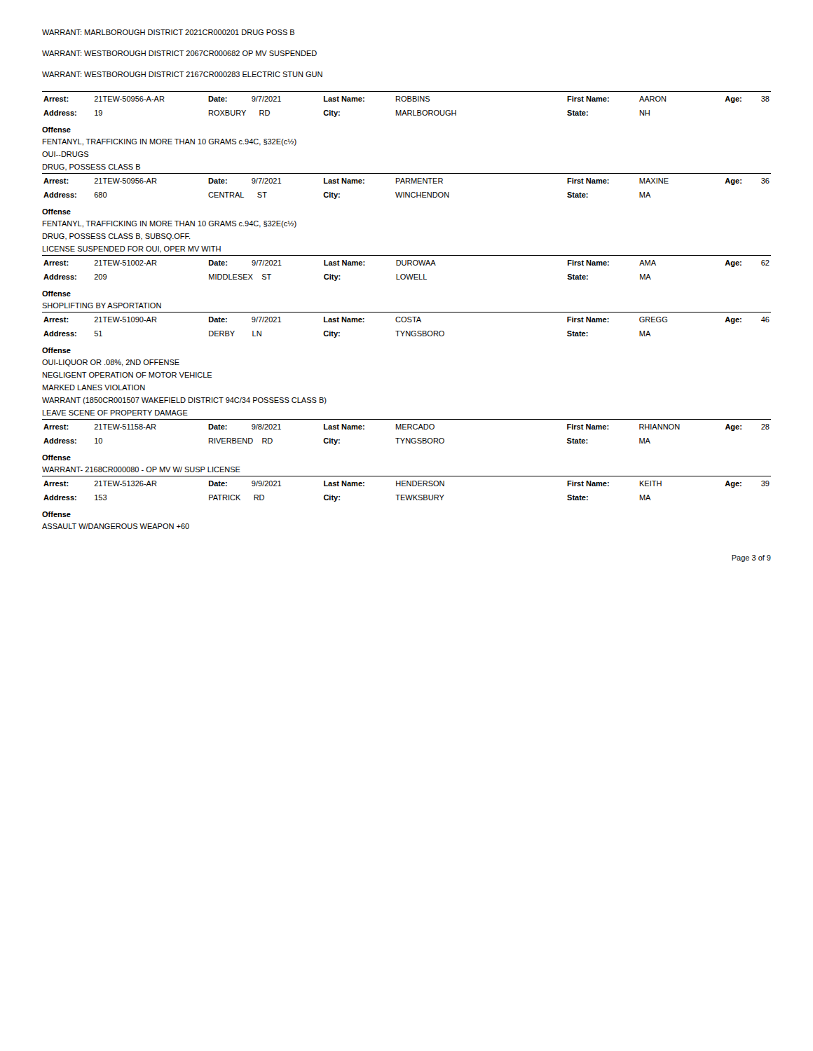WARRANT: MARLBOROUGH DISTRICT 2021CR000201 DRUG POSS B
WARRANT: WESTBOROUGH DISTRICT 2067CR000682 OP MV SUSPENDED
WARRANT: WESTBOROUGH DISTRICT 2167CR000283 ELECTRIC STUN GUN
| Arrest: | 21TEW-50956-A-AR | Date: | 9/7/2021 | Last Name: | ROBBINS | First Name: | AARON | Age: | 38 |
| Address: | 19 | ROXBURY RD | City: | MARLBOROUGH | State: | NH |
Offense
FENTANYL, TRAFFICKING IN MORE THAN 10 GRAMS c.94C, §32E(c½)
OUI--DRUGS
DRUG, POSSESS CLASS B
| Arrest: | 21TEW-50956-AR | Date: | 9/7/2021 | Last Name: | PARMENTER | First Name: | MAXINE | Age: | 36 |
| Address: | 680 | CENTRAL ST | City: | WINCHENDON | State: | MA |
Offense
FENTANYL, TRAFFICKING IN MORE THAN 10 GRAMS c.94C, §32E(c½)
DRUG, POSSESS CLASS B, SUBSQ.OFF.
LICENSE SUSPENDED FOR OUI, OPER MV WITH
| Arrest: | 21TEW-51002-AR | Date: | 9/7/2021 | Last Name: | DUROWAA | First Name: | AMA | Age: | 62 |
| Address: | 209 | MIDDLESEX ST | City: | LOWELL | State: | MA |
Offense
SHOPLIFTING BY ASPORTATION
| Arrest: | 21TEW-51090-AR | Date: | 9/7/2021 | Last Name: | COSTA | First Name: | GREGG | Age: | 46 |
| Address: | 51 | DERBY LN | City: | TYNGSBORO | State: | MA |
Offense
OUI-LIQUOR OR .08%, 2ND OFFENSE
NEGLIGENT OPERATION OF MOTOR VEHICLE
MARKED LANES VIOLATION
WARRANT (1850CR001507 WAKEFIELD DISTRICT 94C/34 POSSESS CLASS B)
LEAVE SCENE OF PROPERTY DAMAGE
| Arrest: | 21TEW-51158-AR | Date: | 9/8/2021 | Last Name: | MERCADO | First Name: | RHIANNON | Age: | 28 |
| Address: | 10 | RIVERBEND RD | City: | TYNGSBORO | State: | MA |
Offense
WARRANT- 2168CR000080 - OP MV W/ SUSP LICENSE
| Arrest: | 21TEW-51326-AR | Date: | 9/9/2021 | Last Name: | HENDERSON | First Name: | KEITH | Age: | 39 |
| Address: | 153 | PATRICK RD | City: | TEWKSBURY | State: | MA |
Offense
ASSAULT W/DANGEROUS WEAPON +60
Page 3 of 9